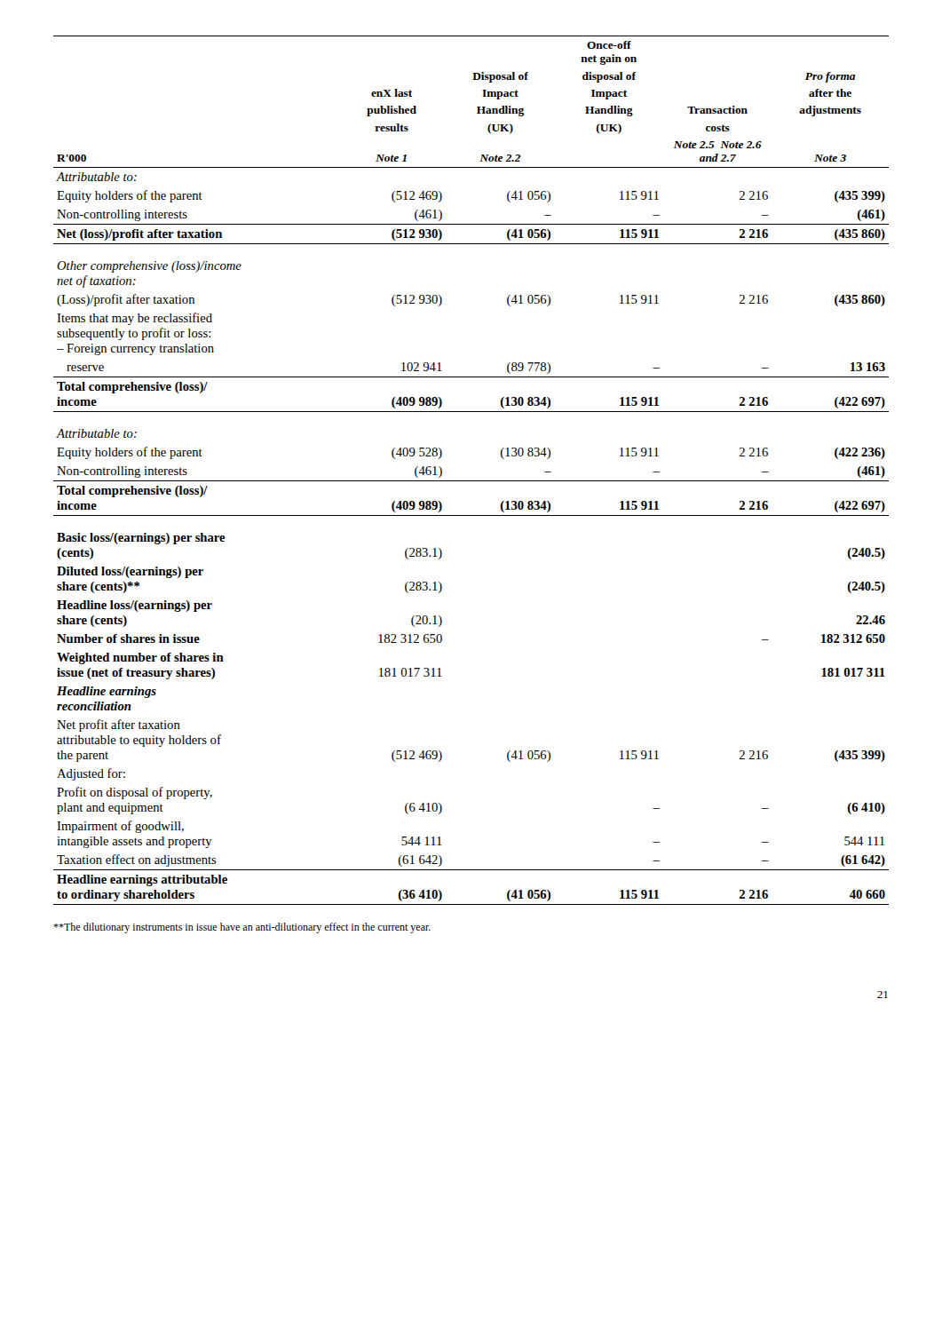| | | | Once-off net gain on | | |
| --- | --- | --- | --- | --- | --- |
| | | Disposal of | disposal of | | Pro forma |
| | enX last | Impact | Impact | | after the |
| | published | Handling | Handling | Transaction | adjustments |
| | results | (UK) | (UK) | costs | |
| R'000 | Note 1 | Note 2.2 | | Note 2.5 Note 2.6 and 2.7 | Note 3 |
| Attributable to: | | | | | |
| Equity holders of the parent | (512 469) | (41 056) | 115 911 | 2 216 | (435 399) |
| Non-controlling interests | (461) | – | – | – | (461) |
| Net (loss)/profit after taxation | (512 930) | (41 056) | 115 911 | 2 216 | (435 860) |
| Other comprehensive (loss)/income net of taxation: | | | | | |
| (Loss)/profit after taxation | (512 930) | (41 056) | 115 911 | 2 216 | (435 860) |
| Items that may be reclassified subsequently to profit or loss: – Foreign currency translation | | | | | |
| reserve | 102 941 | (89 778) | – | – | 13 163 |
| Total comprehensive (loss)/ income | (409 989) | (130 834) | 115 911 | 2 216 | (422 697) |
| Attributable to: | | | | | |
| Equity holders of the parent | (409 528) | (130 834) | 115 911 | 2 216 | (422 236) |
| Non-controlling interests | (461) | – | – | – | (461) |
| Total comprehensive (loss)/ income | (409 989) | (130 834) | 115 911 | 2 216 | (422 697) |
| Basic loss/(earnings) per share (cents) | (283.1) | | | | (240.5) |
| Diluted loss/(earnings) per share (cents)** | (283.1) | | | | (240.5) |
| Headline loss/(earnings) per share (cents) | (20.1) | | | | 22.46 |
| Number of shares in issue | 182 312 650 | | | – | 182 312 650 |
| Weighted number of shares in issue (net of treasury shares) | 181 017 311 | | | | 181 017 311 |
| Headline earnings reconciliation | | | | | |
| Net profit after taxation attributable to equity holders of the parent | (512 469) | (41 056) | 115 911 | 2 216 | (435 399) |
| Adjusted for: | | | | | |
| Profit on disposal of property, plant and equipment | (6 410) | | – | – | (6 410) |
| Impairment of goodwill, intangible assets and property | 544 111 | | – | – | 544 111 |
| Taxation effect on adjustments | (61 642) | | – | – | (61 642) |
| Headline earnings attributable to ordinary shareholders | (36 410) | (41 056) | 115 911 | 2 216 | 40 660 |
**The dilutionary instruments in issue have an anti-dilutionary effect in the current year.
21